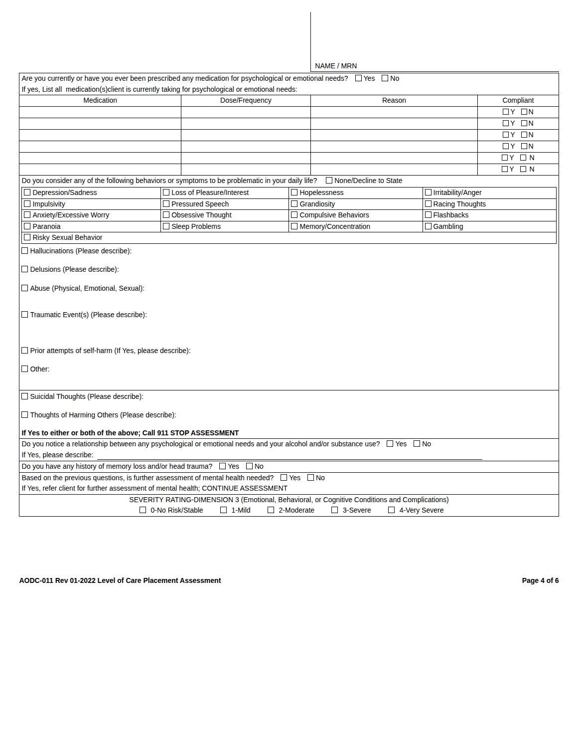NAME / MRN
| Are you currently or have you ever been prescribed any medication for psychological or emotional needs? Yes No |
| If yes, List all medication(s)client is currently taking for psychological or emotional needs: |
| Medication | Dose/Frequency | Reason | Compliant |
| | | | Y N |
| | | | Y N |
| | | | Y N |
| | | | Y N |
| | | | Y N |
| | | | Y N |
| Do you consider any of the following behaviors or symptoms to be problematic in your daily life? None/Decline to State / Depression/Sadness / Loss of Pleasure/Interest / Hopelessness / Irritability/Anger / / Impulsivity / Pressured Speech / Grandiosity / Racing Thoughts / / Anxiety/Excessive Worry / Obsessive Thought / Compulsive Behaviors / Flashbacks / / Paranoia / Sleep Problems / Memory/Concentration / Gambling / / Risky Sexual Behavior / Hallucinations (Please describe): Delusions (Please describe): Abuse (Physical, Emotional, Sexual): Traumatic Event(s) (Please describe): Prior attempts of self-harm (If Yes, please describe): Other: |
| Suicidal Thoughts (Please describe): Thoughts of Harming Others (Please describe): If Yes to either or both of the above; Call 911 STOP ASSESSMENT |
| Do you notice a relationship between any psychological or emotional needs and your alcohol and/or substance use? Yes No |
| If Yes, please describe: |
| Do you have any history of memory loss and/or head trauma? Yes No |
| Based on the previous questions, is further assessment of mental health needed? Yes No |
| If Yes, refer client for further assessment of mental health; CONTINUE ASSESSMENT |
| SEVERITY RATING-DIMENSION 3 (Emotional, Behavioral, or Cognitive Conditions and Complications) |
| 0-No Risk/Stable 1-Mild 2-Moderate 3-Severe 4-Very Severe |
AODC-011 Rev 01-2022 Level of Care Placement Assessment
Page 4 of 6